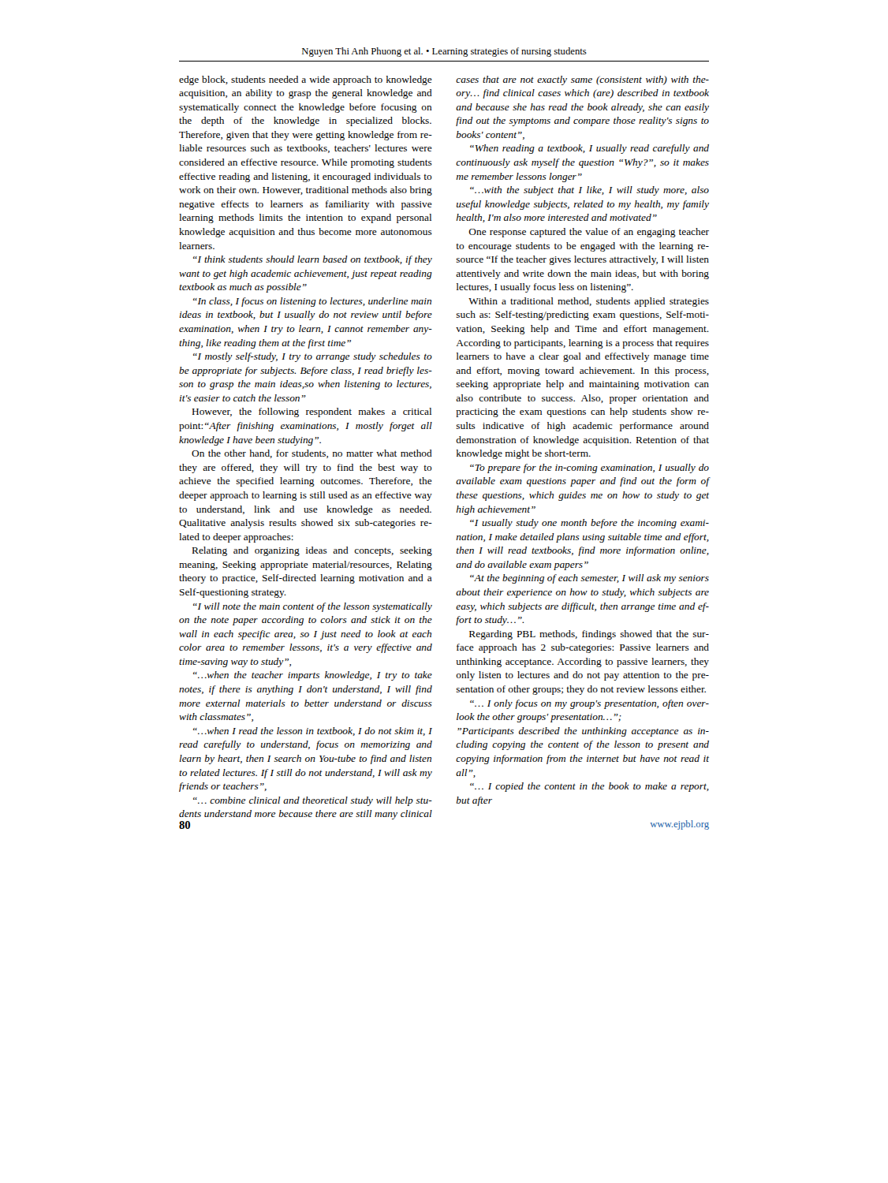Nguyen Thi Anh Phuong et al. • Learning strategies of nursing students
edge block, students needed a wide approach to knowledge acquisition, an ability to grasp the general knowledge and systematically connect the knowledge before focusing on the depth of the knowledge in specialized blocks. Therefore, given that they were getting knowledge from reliable resources such as textbooks, teachers' lectures were considered an effective resource. While promoting students effective reading and listening, it encouraged individuals to work on their own. However, traditional methods also bring negative effects to learners as familiarity with passive learning methods limits the intention to expand personal knowledge acquisition and thus become more autonomous learners.
“I think students should learn based on textbook, if they want to get high academic achievement, just repeat reading textbook as much as possible”
“In class, I focus on listening to lectures, underline main ideas in textbook, but I usually do not review until before examination, when I try to learn, I cannot remember anything, like reading them at the first time”
“I mostly self-study, I try to arrange study schedules to be appropriate for subjects. Before class, I read briefly lesson to grasp the main ideas,so when listening to lectures, it's easier to catch the lesson”
However, the following respondent makes a critical point:“After finishing examinations, I mostly forget all knowledge I have been studying”.
On the other hand, for students, no matter what method they are offered, they will try to find the best way to achieve the specified learning outcomes. Therefore, the deeper approach to learning is still used as an effective way to understand, link and use knowledge as needed. Qualitative analysis results showed six sub-categories related to deeper approaches:
Relating and organizing ideas and concepts, seeking meaning, Seeking appropriate material/resources, Relating theory to practice, Self-directed learning motivation and a Self-questioning strategy.
“I will note the main content of the lesson systematically on the note paper according to colors and stick it on the wall in each specific area, so I just need to look at each color area to remember lessons, it's a very effective and time-saving way to study”,
“…when the teacher imparts knowledge, I try to take notes, if there is anything I don't understand, I will find more external materials to better understand or discuss with classmates”,
“…when I read the lesson in textbook, I do not skim it, I read carefully to understand, focus on memorizing and learn by heart, then I search on You-tube to find and listen to related lectures. If I still do not understand, I will ask my friends or teachers”,
“… combine clinical and theoretical study will help students understand more because there are still many clinical cases that are not exactly same (consistent with) with theory… find clinical cases which (are) described in textbook and because she has read the book already, she can easily find out the symptoms and compare those reality's signs to books' content”,
“When reading a textbook, I usually read carefully and continuously ask myself the question “Why?”, so it makes me remember lessons longer”
“…with the subject that I like, I will study more, also useful knowledge subjects, related to my health, my family health, I'm also more interested and motivated”
One response captured the value of an engaging teacher to encourage students to be engaged with the learning resource “If the teacher gives lectures attractively, I will listen attentively and write down the main ideas, but with boring lectures, I usually focus less on listening”.
Within a traditional method, students applied strategies such as: Self-testing/predicting exam questions, Self-motivation, Seeking help and Time and effort management. According to participants, learning is a process that requires learners to have a clear goal and effectively manage time and effort, moving toward achievement. In this process, seeking appropriate help and maintaining motivation can also contribute to success. Also, proper orientation and practicing the exam questions can help students show results indicative of high academic performance around demonstration of knowledge acquisition. Retention of that knowledge might be short-term.
“To prepare for the in-coming examination, I usually do available exam questions paper and find out the form of these questions, which guides me on how to study to get high achievement”
“I usually study one month before the incoming examination, I make detailed plans using suitable time and effort, then I will read textbooks, find more information online, and do available exam papers”
“At the beginning of each semester, I will ask my seniors about their experience on how to study, which subjects are easy, which subjects are difficult, then arrange time and effort to study…”.
Regarding PBL methods, findings showed that the surface approach has 2 sub-categories: Passive learners and unthinking acceptance. According to passive learners, they only listen to lectures and do not pay attention to the presentation of other groups; they do not review lessons either.
“… I only focus on my group's presentation, often overlook the other groups' presentation…”;
”Participants described the unthinking acceptance as including copying the content of the lesson to present and copying information from the internet but have not read it all”,
“… I copied the content in the book to make a report, but after
80 www.ejpbl.org